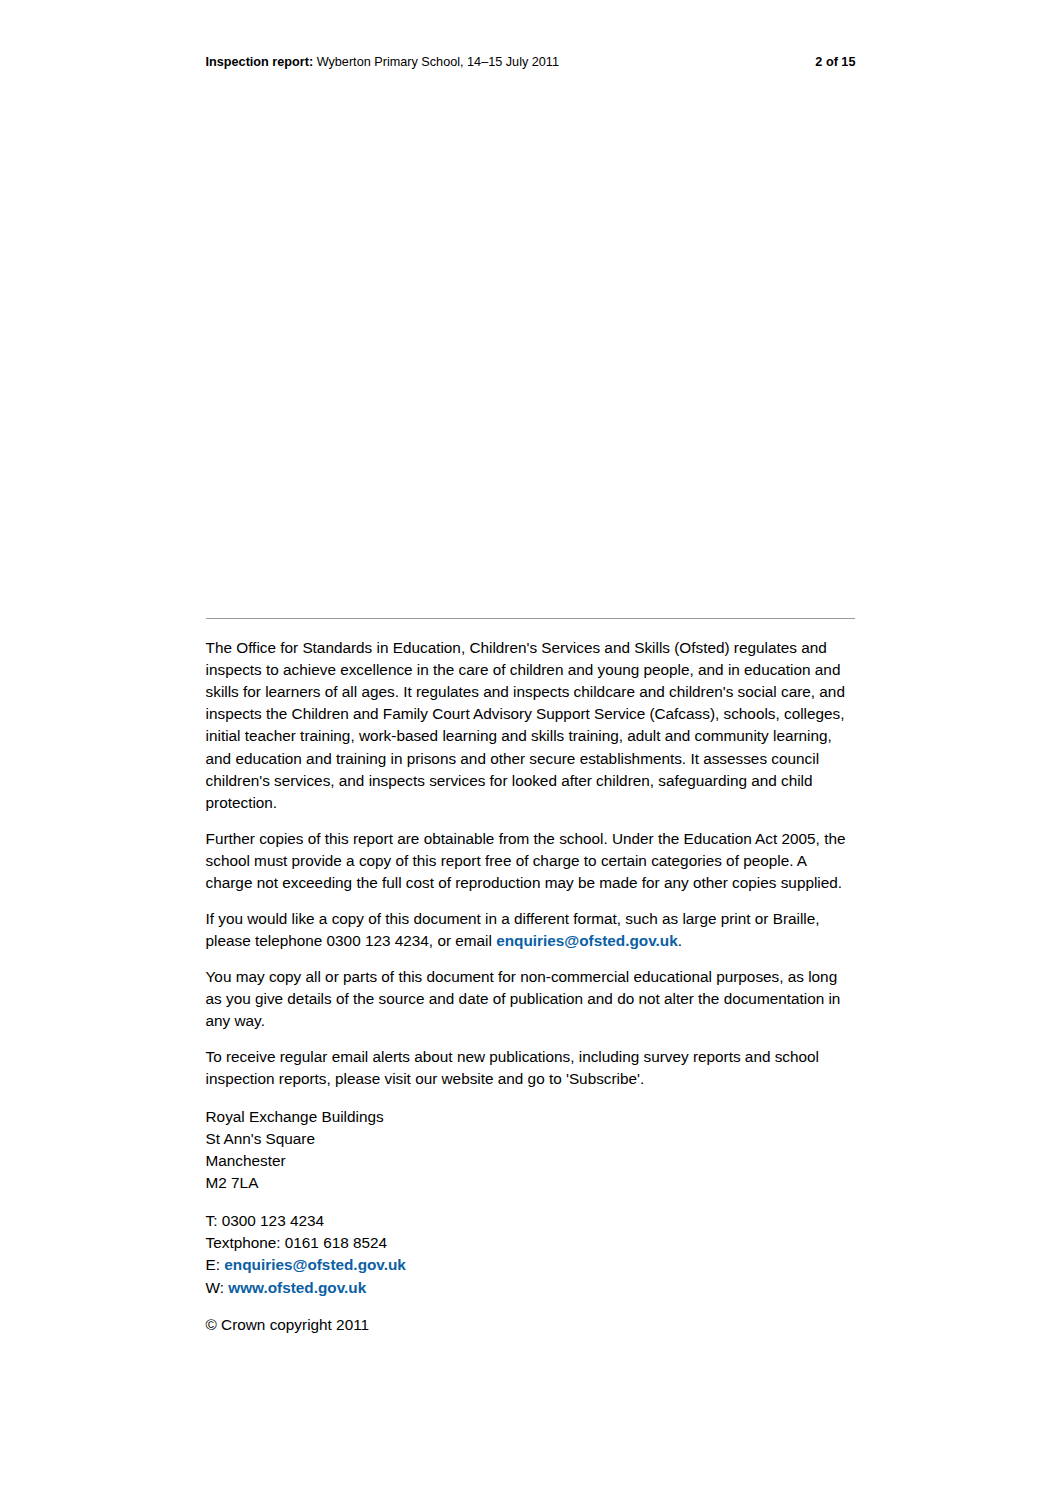Inspection report: Wyberton Primary School, 14–15 July 2011
2 of 15
The Office for Standards in Education, Children's Services and Skills (Ofsted) regulates and inspects to achieve excellence in the care of children and young people, and in education and skills for learners of all ages. It regulates and inspects childcare and children's social care, and inspects the Children and Family Court Advisory Support Service (Cafcass), schools, colleges, initial teacher training, work-based learning and skills training, adult and community learning, and education and training in prisons and other secure establishments. It assesses council children's services, and inspects services for looked after children, safeguarding and child protection.
Further copies of this report are obtainable from the school. Under the Education Act 2005, the school must provide a copy of this report free of charge to certain categories of people. A charge not exceeding the full cost of reproduction may be made for any other copies supplied.
If you would like a copy of this document in a different format, such as large print or Braille, please telephone 0300 123 4234, or email enquiries@ofsted.gov.uk.
You may copy all or parts of this document for non-commercial educational purposes, as long as you give details of the source and date of publication and do not alter the documentation in any way.
To receive regular email alerts about new publications, including survey reports and school inspection reports, please visit our website and go to 'Subscribe'.
Royal Exchange Buildings
St Ann's Square
Manchester
M2 7LA
T: 0300 123 4234
Textphone: 0161 618 8524
E: enquiries@ofsted.gov.uk
W: www.ofsted.gov.uk
© Crown copyright 2011